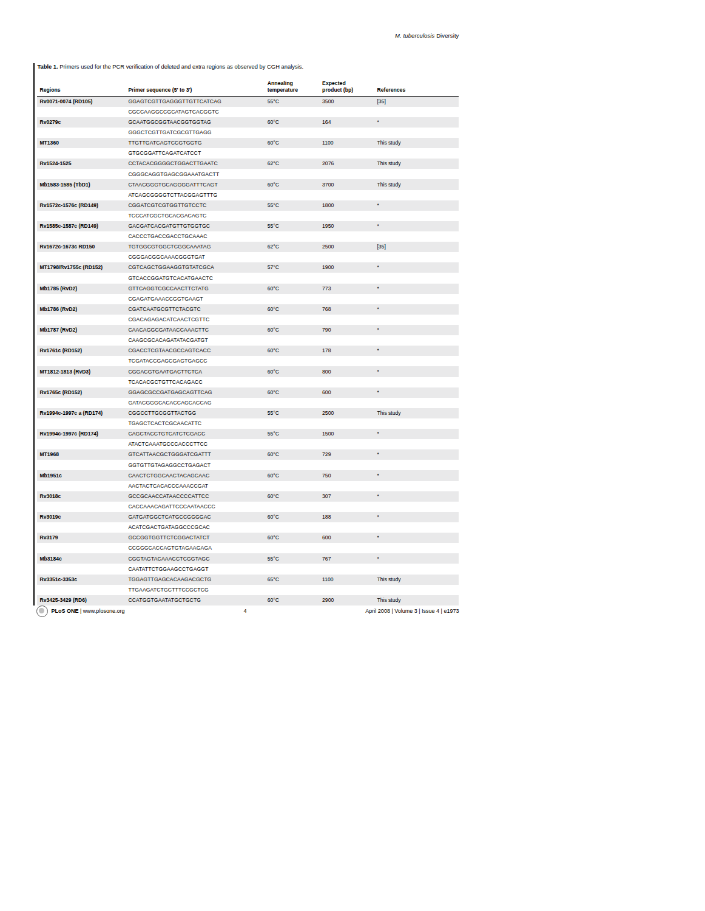M. tuberculosis Diversity
Table 1. Primers used for the PCR verification of deleted and extra regions as observed by CGH analysis.
| Regions | Primer sequence (5′ to 3′) | Annealing temperature | Expected product (bp) | References |
| --- | --- | --- | --- | --- |
| Rv0071-0074 (RD105) | GGAGTCGTTGAGGGTTGTTCATCAG | 55°C | 3500 | [35] |
| | CGCCAAGGCCGCATAGTCACGGTC | | | |
| Rv0279c | GCAATGGCGGTAACGGTGGTAG | 60°C | 164 | * |
| | GGGCTCGTTGATCGCGTTGAGG | | | |
| MT1360 | TTGTTGATCAGTCCGTGGTG | 60°C | 1100 | This study |
| | GTGCGGATTCAGATCATCCT | | | |
| Rv1524-1525 | CCTACACGGGGCTGGACTTGAATC | 62°C | 2076 | This study |
| | CGGGCAGGTGAGCGGAAATGACTT | | | |
| Mb1583-1585 (TbD1) | CTAACGGGTGCAGGGGATTTCAGT | 60°C | 3700 | This study |
| | ATCAGCGGGGTCTTACGGAGTTTG | | | |
| Rv1572c-1576c (RD149) | CGGATCGTCGTGGTTGTCCTC | 55°C | 1800 | * |
| | TCCCATCGCTGCACGACAGTC | | | |
| Rv1585c-1587c (RD149) | GACGATCACGATGTTGTGGTGC | 55°C | 1950 | * |
| | CACCCTGACCGACCTGCAAAC | | | |
| Rv1672c-1673c RD150 | TGTGGCGTGGCTCGGCAAATAG | 62°C | 2500 | [35] |
| | CGGGACGGCAAACGGGTGAT | | | |
| MT1798/Rv1755c (RD152) | CGTCAGCTGGAAGGTGTATCGCA | 57°C | 1900 | * |
| | GTCACCGGATGTCACATGAACTC | | | |
| Mb1785 (RvD2) | GTTCAGGTCGCCAACTTCTATG | 60°C | 773 | * |
| | CGAGATGAAACCGGTGAAGT | | | |
| Mb1786 (RvD2) | CGATCAATGCGTTCTACGTC | 60°C | 768 | * |
| | CGACAGAGACATCAACTCGTTC | | | |
| Mb1787 (RvD2) | CAACAGGCGATAACCAAACTTC | 60°C | 790 | * |
| | CAAGCGCACAGATATACGATGT | | | |
| Rv1761c (RD152) | CGACCTCGTAACGCCAGTCACC | 60°C | 178 | * |
| | TCGATACCGAGCGAGTGAGCC | | | |
| MT1812-1813 (RvD3) | CGGACGTGAATGACTTCTCA | 60°C | 800 | * |
| | TCACACGCTGTTCACAGACC | | | |
| Rv1765c (RD152) | GGAGCGCCGATGAGCAGTTCAG | 60°C | 600 | * |
| | GATACGGGCACACCAGCACCAG | | | |
| Rv1994c-1997c a (RD174) | CGGCCTTGCGGTTACTGG | 55°C | 2500 | This study |
| | TGAGCTCACTCGCAACATTC | | | |
| Rv1994c-1997c (RD174) | CAGCTACCTGTCATCTCGACC | 55°C | 1500 | * |
| | ATACTCAAATGCCCACCCTTCC | | | |
| MT1968 | GTCATTAACGCTGGGATCGATTT | 60°C | 729 | * |
| | GGTGTTGTAGAGGCCTGAGACT | | | |
| Mb1951c | CAACTCTGGCAACTACAGCAAC | 60°C | 750 | * |
| | AACTACTCACACCCAAACCGAT | | | |
| Rv3018c | GCCGCAACCATAACCCCATTCC | 60°C | 307 | * |
| | CACCAAACAGATTCCCAATAACCC | | | |
| Rv3019c | GATGATGGCTCATGCCGGGGAC | 60°C | 188 | * |
| | ACATCGACTGATAGGCCCGCAC | | | |
| Rv3179 | GCCGGTGGTTCTCGGACTATCT | 60°C | 600 | * |
| | CCGGGCACCAGTGTAGAAGAGA | | | |
| Mb3184c | CGGTAGTACAAACCTCGGTAGC | 55°C | 767 | * |
| | CAATATTCTGGAAGCCTGAGGT | | | |
| Rv3351c-3353c | TGGAGTTGAGCACAAGACGCTG | 65°C | 1100 | This study |
| | TTGAAGATCTGCTTTCCGCTCG | | | |
| Rv3425-3429 (RD6) | CCATGGTGAATATGCTGCTG | 60°C | 2900 | This study |
PLoS ONE | www.plosone.org
4
April 2008 | Volume 3 | Issue 4 | e1973